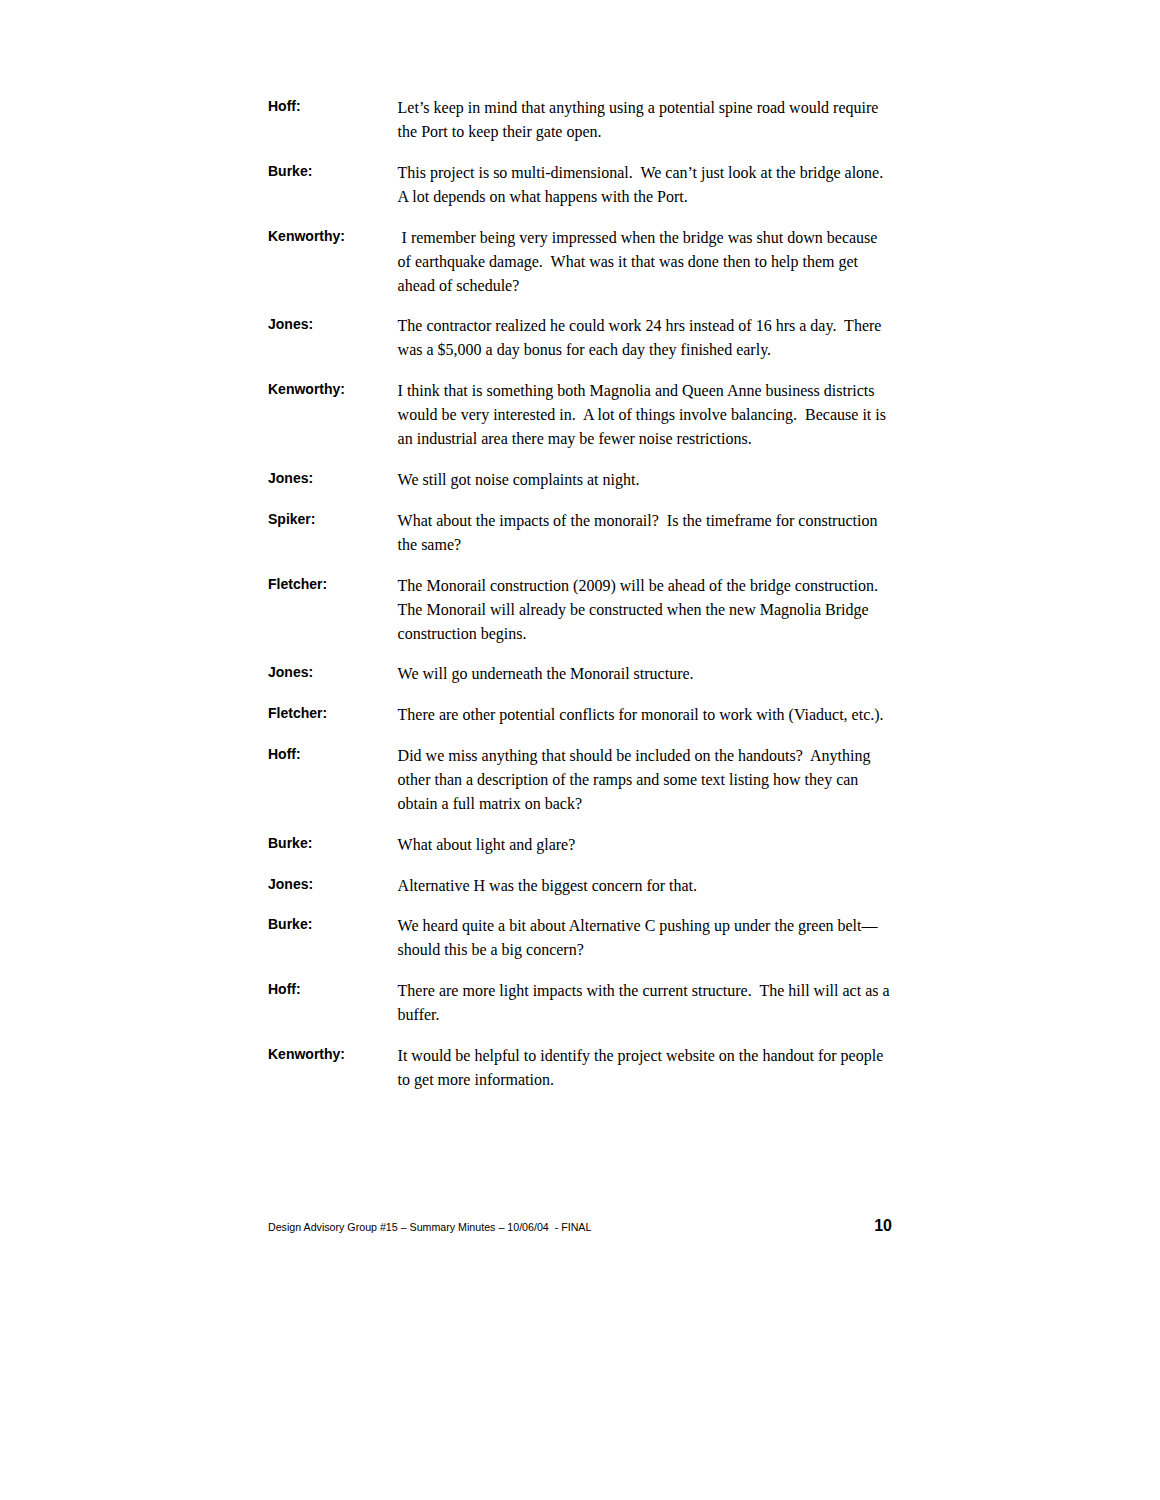| Hoff: | Let’s keep in mind that anything using a potential spine road would require the Port to keep their gate open. |
| Burke: | This project is so multi-dimensional. We can’t just look at the bridge alone. A lot depends on what happens with the Port. |
| Kenworthy: | I remember being very impressed when the bridge was shut down because of earthquake damage. What was it that was done then to help them get ahead of schedule? |
| Jones: | The contractor realized he could work 24 hrs instead of 16 hrs a day. There was a $5,000 a day bonus for each day they finished early. |
| Kenworthy: | I think that is something both Magnolia and Queen Anne business districts would be very interested in. A lot of things involve balancing. Because it is an industrial area there may be fewer noise restrictions. |
| Jones: | We still got noise complaints at night. |
| Spiker: | What about the impacts of the monorail? Is the timeframe for construction the same? |
| Fletcher: | The Monorail construction (2009) will be ahead of the bridge construction. The Monorail will already be constructed when the new Magnolia Bridge construction begins. |
| Jones: | We will go underneath the Monorail structure. |
| Fletcher: | There are other potential conflicts for monorail to work with (Viaduct, etc.). |
| Hoff: | Did we miss anything that should be included on the handouts? Anything other than a description of the ramps and some text listing how they can obtain a full matrix on back? |
| Burke: | What about light and glare? |
| Jones: | Alternative H was the biggest concern for that. |
| Burke: | We heard quite a bit about Alternative C pushing up under the green belt—should this be a big concern? |
| Hoff: | There are more light impacts with the current structure. The hill will act as a buffer. |
| Kenworthy: | It would be helpful to identify the project website on the handout for people to get more information. |
Design Advisory Group #15 – Summary Minutes – 10/06/04 - FINAL 10